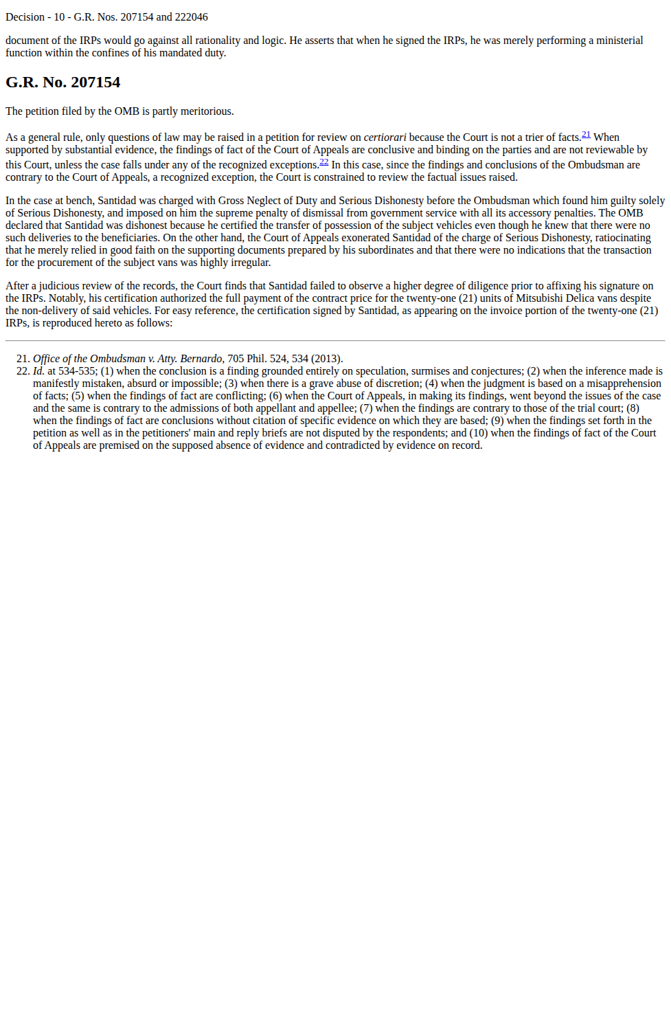Decision - 10 - G.R. Nos. 207154 and 222046
document of the IRPs would go against all rationality and logic. He asserts that when he signed the IRPs, he was merely performing a ministerial function within the confines of his mandated duty.
G.R. No. 207154
The petition filed by the OMB is partly meritorious.
As a general rule, only questions of law may be raised in a petition for review on certiorari because the Court is not a trier of facts.21 When supported by substantial evidence, the findings of fact of the Court of Appeals are conclusive and binding on the parties and are not reviewable by this Court, unless the case falls under any of the recognized exceptions.22 In this case, since the findings and conclusions of the Ombudsman are contrary to the Court of Appeals, a recognized exception, the Court is constrained to review the factual issues raised.
In the case at bench, Santidad was charged with Gross Neglect of Duty and Serious Dishonesty before the Ombudsman which found him guilty solely of Serious Dishonesty, and imposed on him the supreme penalty of dismissal from government service with all its accessory penalties. The OMB declared that Santidad was dishonest because he certified the transfer of possession of the subject vehicles even though he knew that there were no such deliveries to the beneficiaries. On the other hand, the Court of Appeals exonerated Santidad of the charge of Serious Dishonesty, ratiocinating that he merely relied in good faith on the supporting documents prepared by his subordinates and that there were no indications that the transaction for the procurement of the subject vans was highly irregular.
After a judicious review of the records, the Court finds that Santidad failed to observe a higher degree of diligence prior to affixing his signature on the IRPs. Notably, his certification authorized the full payment of the contract price for the twenty-one (21) units of Mitsubishi Delica vans despite the non-delivery of said vehicles. For easy reference, the certification signed by Santidad, as appearing on the invoice portion of the twenty-one (21) IRPs, is reproduced hereto as follows:
Office of the Ombudsman v. Atty. Bernardo, 705 Phil. 524, 534 (2013).
Id. at 534-535; (1) when the conclusion is a finding grounded entirely on speculation, surmises and conjectures; (2) when the inference made is manifestly mistaken, absurd or impossible; (3) when there is a grave abuse of discretion; (4) when the judgment is based on a misapprehension of facts; (5) when the findings of fact are conflicting; (6) when the Court of Appeals, in making its findings, went beyond the issues of the case and the same is contrary to the admissions of both appellant and appellee; (7) when the findings are contrary to those of the trial court; (8) when the findings of fact are conclusions without citation of specific evidence on which they are based; (9) when the findings set forth in the petition as well as in the petitioners' main and reply briefs are not disputed by the respondents; and (10) when the findings of fact of the Court of Appeals are premised on the supposed absence of evidence and contradicted by evidence on record.